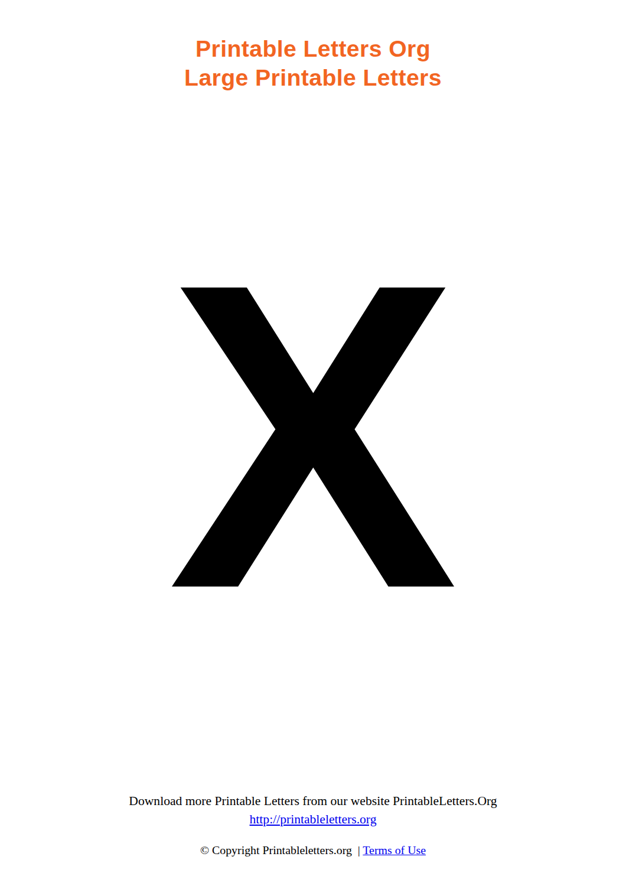Printable Letters Org
Large Printable Letters
X
Download more Printable Letters from our website PrintableLetters.Org
http://printableletters.org
© Copyright Printableletters.org | Terms of Use